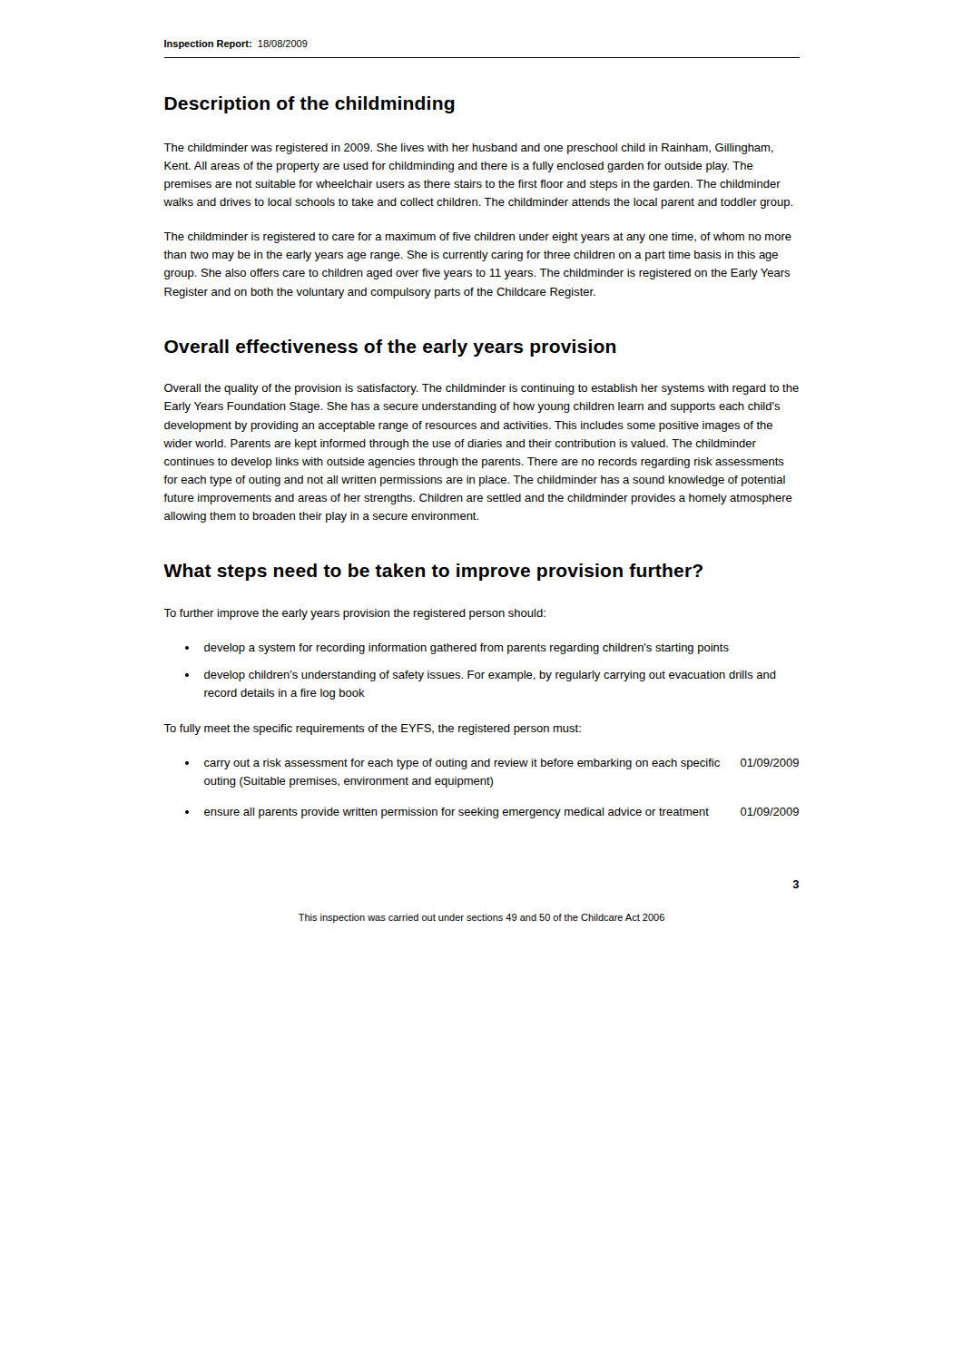Inspection Report: 18/08/2009
Description of the childminding
The childminder was registered in 2009. She lives with her husband and one preschool child in Rainham, Gillingham, Kent. All areas of the property are used for childminding and there is a fully enclosed garden for outside play. The premises are not suitable for wheelchair users as there stairs to the first floor and steps in the garden. The childminder walks and drives to local schools to take and collect children. The childminder attends the local parent and toddler group.
The childminder is registered to care for a maximum of five children under eight years at any one time, of whom no more than two may be in the early years age range. She is currently caring for three children on a part time basis in this age group. She also offers care to children aged over five years to 11 years. The childminder is registered on the Early Years Register and on both the voluntary and compulsory parts of the Childcare Register.
Overall effectiveness of the early years provision
Overall the quality of the provision is satisfactory. The childminder is continuing to establish her systems with regard to the Early Years Foundation Stage. She has a secure understanding of how young children learn and supports each child's development by providing an acceptable range of resources and activities. This includes some positive images of the wider world. Parents are kept informed through the use of diaries and their contribution is valued. The childminder continues to develop links with outside agencies through the parents. There are no records regarding risk assessments for each type of outing and not all written permissions are in place. The childminder has a sound knowledge of potential future improvements and areas of her strengths. Children are settled and the childminder provides a homely atmosphere allowing them to broaden their play in a secure environment.
What steps need to be taken to improve provision further?
To further improve the early years provision the registered person should:
develop a system for recording information gathered from parents regarding children's starting points
develop children's understanding of safety issues. For example, by regularly carrying out evacuation drills and record details in a fire log book
To fully meet the specific requirements of the EYFS, the registered person must:
carry out a risk assessment for each type of outing and review it before embarking on each specific outing (Suitable premises, environment and equipment) 01/09/2009
ensure all parents provide written permission for seeking emergency medical advice or treatment 01/09/2009
3
This inspection was carried out under sections 49 and 50 of the Childcare Act 2006